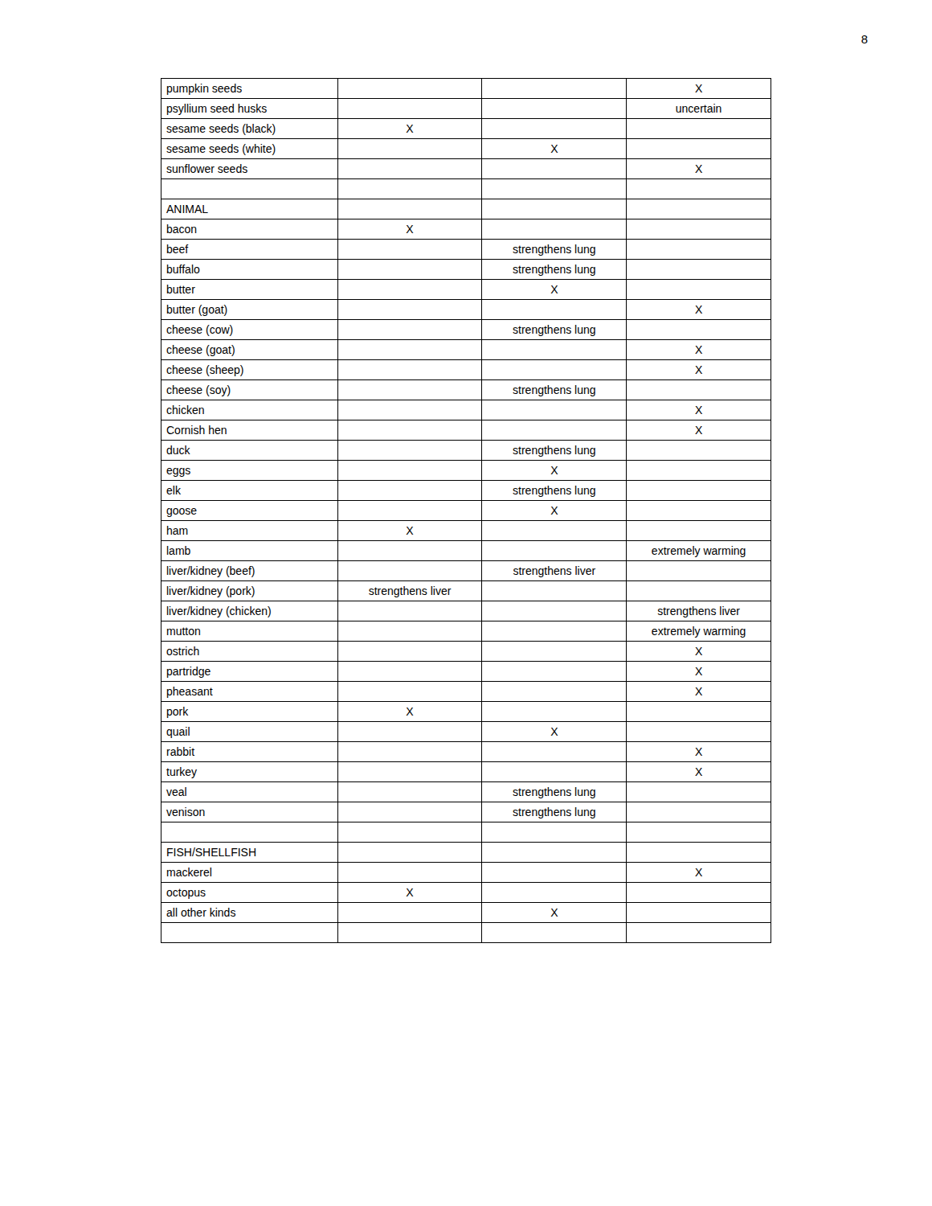8
| pumpkin seeds | | | X |
| psyllium seed husks | | | uncertain |
| sesame seeds (black) | X | | |
| sesame seeds (white) | | X | |
| sunflower seeds | | | X |
| ANIMAL | | | |
| bacon | X | | |
| beef | | strengthens lung | |
| buffalo | | strengthens lung | |
| butter | | X | |
| butter (goat) | | | X |
| cheese (cow) | | strengthens lung | |
| cheese (goat) | | | X |
| cheese (sheep) | | | X |
| cheese (soy) | | strengthens lung | |
| chicken | | | X |
| Cornish hen | | | X |
| duck | | strengthens lung | |
| eggs | | X | |
| elk | | strengthens lung | |
| goose | | X | |
| ham | X | | |
| lamb | | | extremely warming |
| liver/kidney (beef) | | strengthens liver | |
| liver/kidney (pork) | strengthens liver | | |
| liver/kidney (chicken) | | | strengthens liver |
| mutton | | | extremely warming |
| ostrich | | | X |
| partridge | | | X |
| pheasant | | | X |
| pork | X | | |
| quail | | X | |
| rabbit | | | X |
| turkey | | | X |
| veal | | strengthens lung | |
| venison | | strengthens lung | |
| FISH/SHELLFISH | | | |
| mackerel | | | X |
| octopus | X | | |
| all other kinds | | X | |